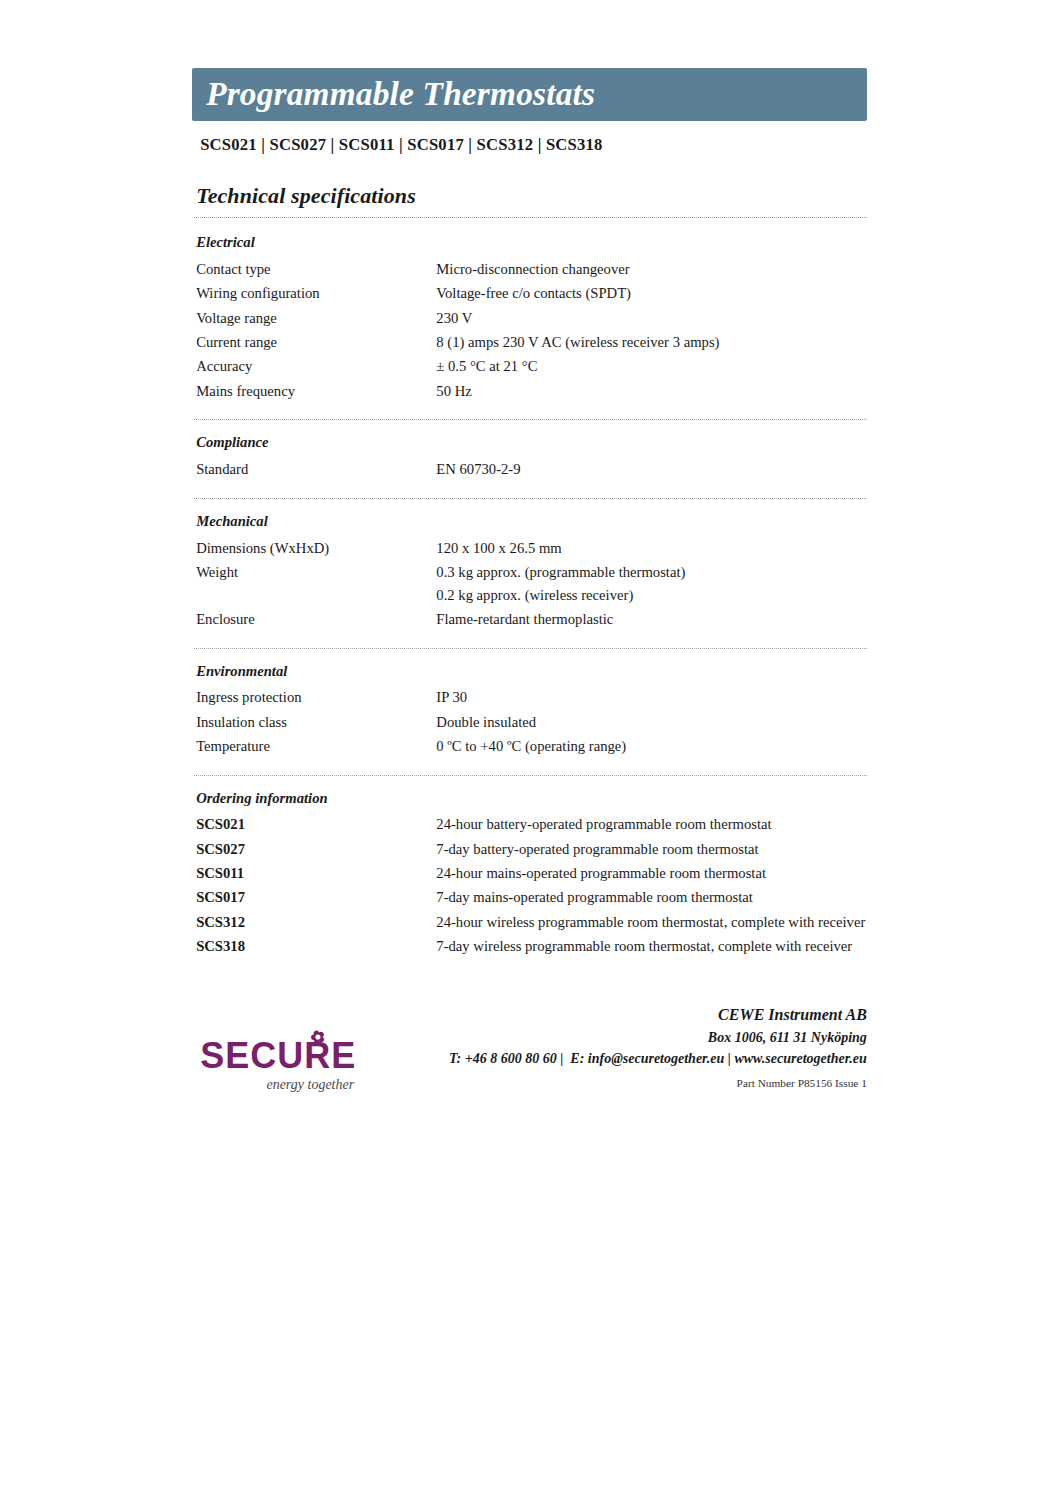Programmable Thermostats
SCS021 | SCS027 | SCS011 | SCS017 | SCS312 | SCS318
Technical specifications
Electrical
| Contact type | Micro-disconnection changeover |
| Wiring configuration | Voltage-free c/o contacts (SPDT) |
| Voltage range | 230 V |
| Current range | 8 (1) amps 230 V AC (wireless receiver 3 amps) |
| Accuracy | ± 0.5 °C at 21 °C |
| Mains frequency | 50 Hz |
Compliance
| Standard | EN 60730-2-9 |
Mechanical
| Dimensions (WxHxD) | 120 x 100 x 26.5 mm |
| Weight | 0.3 kg approx. (programmable thermostat) |
| | 0.2 kg approx. (wireless receiver) |
| Enclosure | Flame-retardant thermoplastic |
Environmental
| Ingress protection | IP 30 |
| Insulation class | Double insulated |
| Temperature | 0 ºC to +40 ºC (operating range) |
Ordering information
| SCS021 | 24-hour battery-operated programmable room thermostat |
| SCS027 | 7-day battery-operated programmable room thermostat |
| SCS011 | 24-hour mains-operated programmable room thermostat |
| SCS017 | 7-day mains-operated programmable room thermostat |
| SCS312 | 24-hour wireless programmable room thermostat, complete with receiver |
| SCS318 | 7-day wireless programmable room thermostat, complete with receiver |
SECU✿RE
energy together
CEWE Instrument AB
Box 1006, 611 31 Nyköping
T: +46 8 600 80 60 | E: info@securetogether.eu | www.securetogether.eu
Part Number P85156 Issue 1